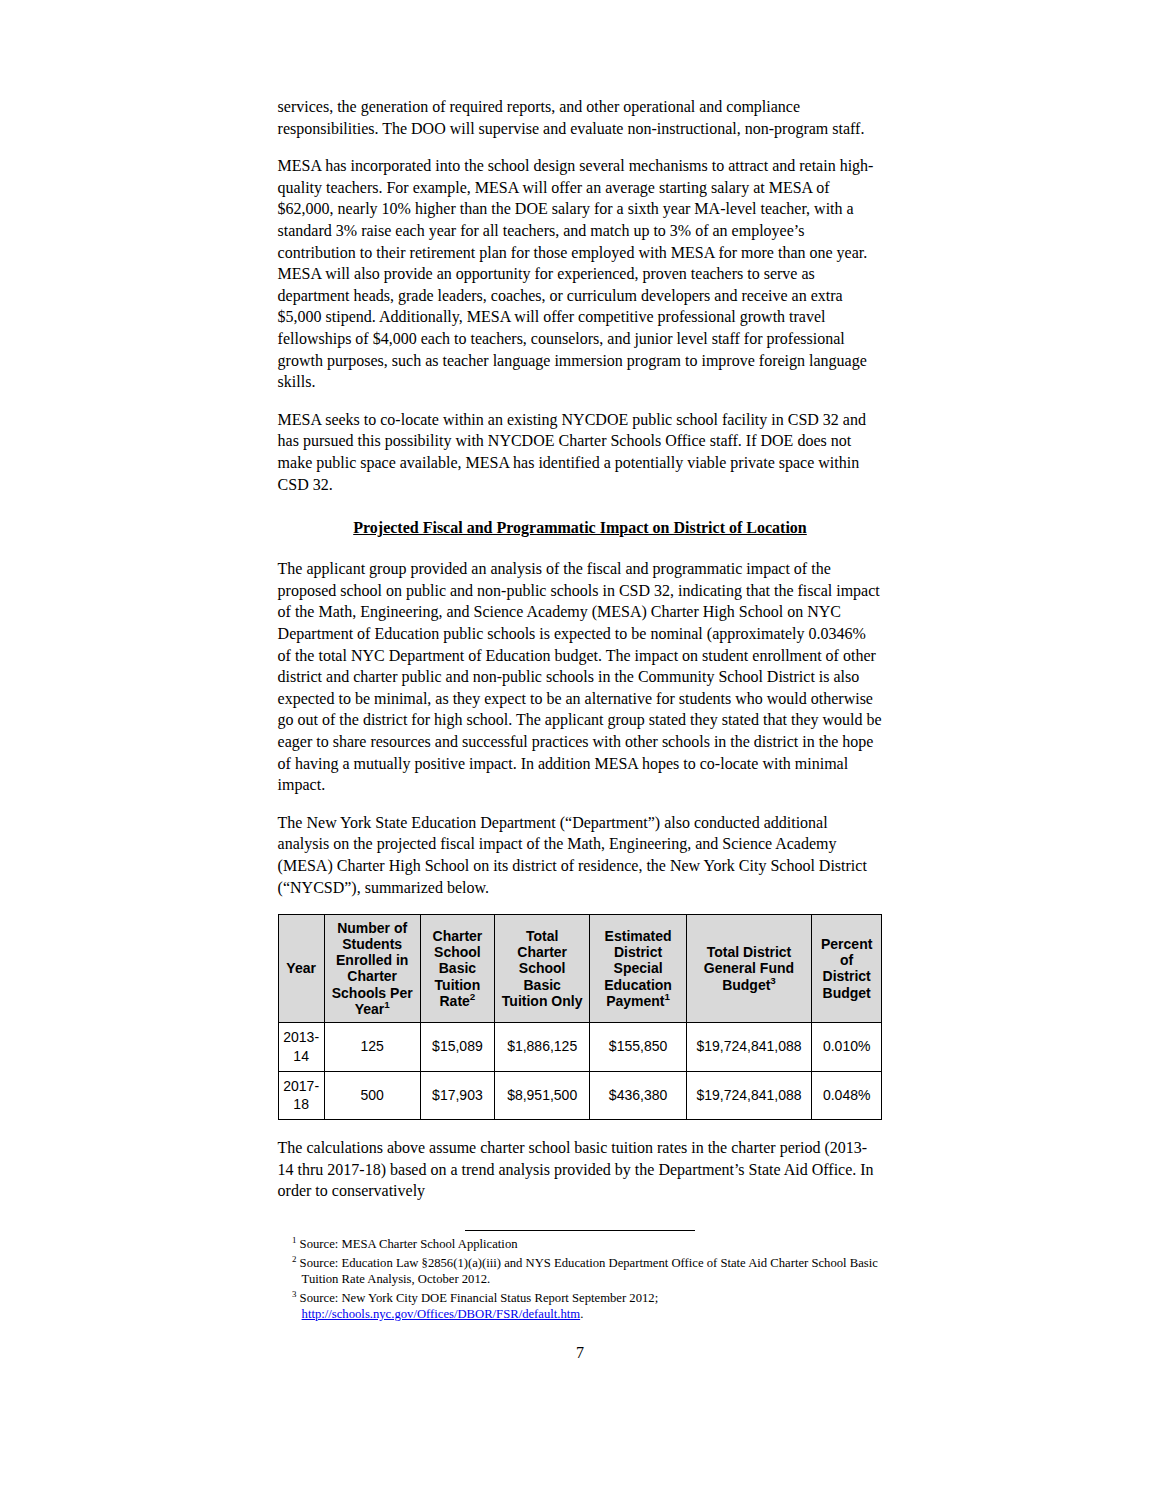services, the generation of required reports, and other operational and compliance responsibilities. The DOO will supervise and evaluate non-instructional, non-program staff.
MESA has incorporated into the school design several mechanisms to attract and retain high-quality teachers. For example, MESA will offer an average starting salary at MESA of $62,000, nearly 10% higher than the DOE salary for a sixth year MA-level teacher, with a standard 3% raise each year for all teachers, and match up to 3% of an employee’s contribution to their retirement plan for those employed with MESA for more than one year. MESA will also provide an opportunity for experienced, proven teachers to serve as department heads, grade leaders, coaches, or curriculum developers and receive an extra $5,000 stipend. Additionally, MESA will offer competitive professional growth travel fellowships of $4,000 each to teachers, counselors, and junior level staff for professional growth purposes, such as teacher language immersion program to improve foreign language skills.
MESA seeks to co-locate within an existing NYCDOE public school facility in CSD 32 and has pursued this possibility with NYCDOE Charter Schools Office staff. If DOE does not make public space available, MESA has identified a potentially viable private space within CSD 32.
Projected Fiscal and Programmatic Impact on District of Location
The applicant group provided an analysis of the fiscal and programmatic impact of the proposed school on public and non-public schools in CSD 32, indicating that the fiscal impact of the Math, Engineering, and Science Academy (MESA) Charter High School on NYC Department of Education public schools is expected to be nominal (approximately 0.0346% of the total NYC Department of Education budget. The impact on student enrollment of other district and charter public and non-public schools in the Community School District is also expected to be minimal, as they expect to be an alternative for students who would otherwise go out of the district for high school. The applicant group stated they stated that they would be eager to share resources and successful practices with other schools in the district in the hope of having a mutually positive impact. In addition MESA hopes to co-locate with minimal impact.
The New York State Education Department (“Department”) also conducted additional analysis on the projected fiscal impact of the Math, Engineering, and Science Academy (MESA) Charter High School on its district of residence, the New York City School District (“NYCSD”), summarized below.
| Year | Number of Students Enrolled in Charter Schools Per Year 1 | Charter School Basic Tuition Rate 2 | Total Charter School Basic Tuition Only | Estimated District Special Education Payment 1 | Total District General Fund Budget 3 | Percent of District Budget |
| --- | --- | --- | --- | --- | --- | --- |
| 2013-14 | 125 | $15,089 | $1,886,125 | $155,850 | $19,724,841,088 | 0.010% |
| 2017-18 | 500 | $17,903 | $8,951,500 | $436,380 | $19,724,841,088 | 0.048% |
The calculations above assume charter school basic tuition rates in the charter period (2013-14 thru 2017-18) based on a trend analysis provided by the Department’s State Aid Office. In order to conservatively
1 Source: MESA Charter School Application
2 Source: Education Law §2856(1)(a)(iii) and NYS Education Department Office of State Aid Charter School Basic Tuition Rate Analysis, October 2012.
3 Source: New York City DOE Financial Status Report September 2012; http://schools.nyc.gov/Offices/DBOR/FSR/default.htm.
7